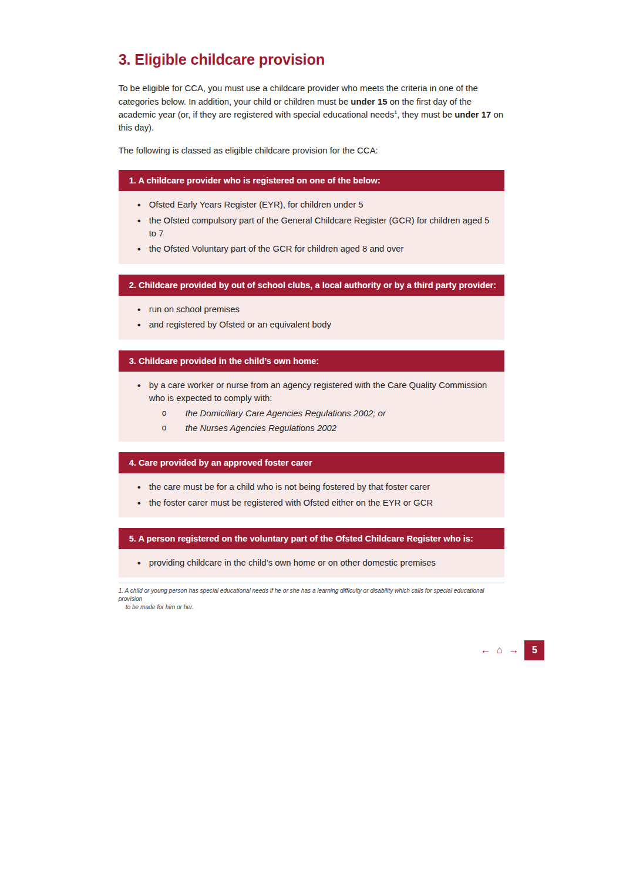3. Eligible childcare provision
To be eligible for CCA, you must use a childcare provider who meets the criteria in one of the categories below. In addition, your child or children must be under 15 on the first day of the academic year (or, if they are registered with special educational needs1, they must be under 17 on this day).
The following is classed as eligible childcare provision for the CCA:
1. A childcare provider who is registered on one of the below:
Ofsted Early Years Register (EYR), for children under 5
the Ofsted compulsory part of the General Childcare Register (GCR) for children aged 5 to 7
the Ofsted Voluntary part of the GCR for children aged 8 and over
2. Childcare provided by out of school clubs, a local authority or by a third party provider:
run on school premises
and registered by Ofsted or an equivalent body
3. Childcare provided in the child’s own home:
by a care worker or nurse from an agency registered with the Care Quality Commission
who is expected to comply with:
the Domiciliary Care Agencies Regulations 2002; or
the Nurses Agencies Regulations 2002
4. Care provided by an approved foster carer
the care must be for a child who is not being fostered by that foster carer
the foster carer must be registered with Ofsted either on the EYR or GCR
5. A person registered on the voluntary part of the Ofsted Childcare Register who is:
providing childcare in the child’s own home or on other domestic premises
1. A child or young person has special educational needs if he or she has a learning difficulty or disability which calls for special educational provision to be made for him or her.
← ⌂ →
5